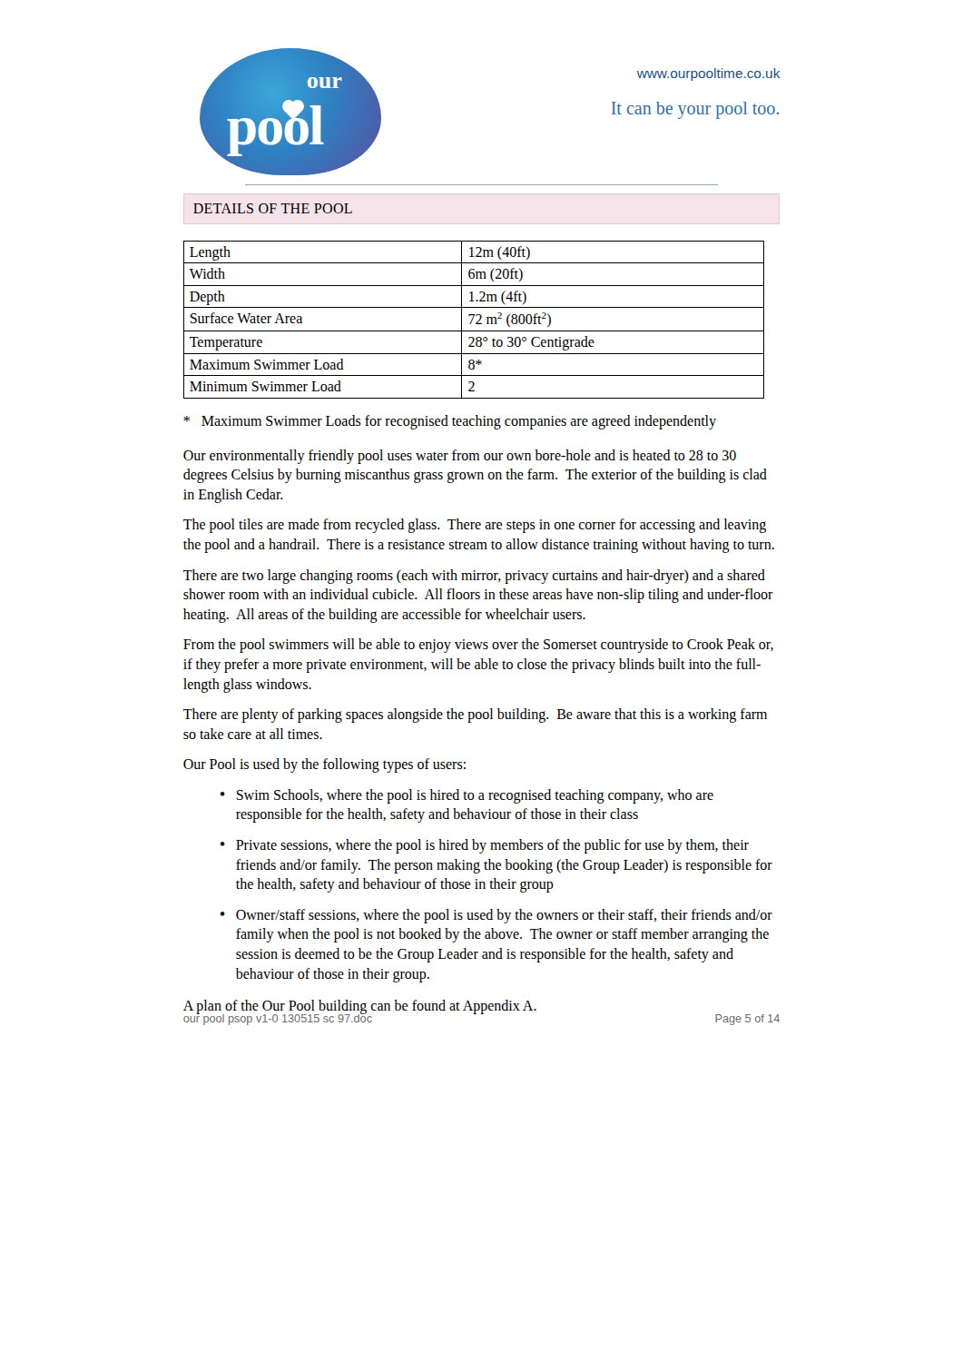our pool
www.ourpooltime.co.uk
It can be your pool too.
DETAILS OF THE POOL
| Length | 12m (40ft) |
| Width | 6m (20ft) |
| Depth | 1.2m (4ft) |
| Surface Water Area | 72 m 2 (800ft 2 ) |
| Temperature | 28° to 30° Centigrade |
| Maximum Swimmer Load | 8* |
| Minimum Swimmer Load | 2 |
* Maximum Swimmer Loads for recognised teaching companies are agreed independently
Our environmentally friendly pool uses water from our own bore-hole and is heated to 28 to 30 degrees Celsius by burning miscanthus grass grown on the farm. The exterior of the building is clad in English Cedar.
The pool tiles are made from recycled glass. There are steps in one corner for accessing and leaving the pool and a handrail. There is a resistance stream to allow distance training without having to turn.
There are two large changing rooms (each with mirror, privacy curtains and hair-dryer) and a shared shower room with an individual cubicle. All floors in these areas have non-slip tiling and under-floor heating. All areas of the building are accessible for wheelchair users.
From the pool swimmers will be able to enjoy views over the Somerset countryside to Crook Peak or, if they prefer a more private environment, will be able to close the privacy blinds built into the full-length glass windows.
There are plenty of parking spaces alongside the pool building. Be aware that this is a working farm so take care at all times.
Our Pool is used by the following types of users:
Swim Schools, where the pool is hired to a recognised teaching company, who are responsible for the health, safety and behaviour of those in their class
Private sessions, where the pool is hired by members of the public for use by them, their friends and/or family. The person making the booking (the Group Leader) is responsible for the health, safety and behaviour of those in their group
Owner/staff sessions, where the pool is used by the owners or their staff, their friends and/or family when the pool is not booked by the above. The owner or staff member arranging the session is deemed to be the Group Leader and is responsible for the health, safety and behaviour of those in their group.
A plan of the Our Pool building can be found at Appendix A.
our pool psop v1-0 130515 sc 97.doc Page 5 of 14